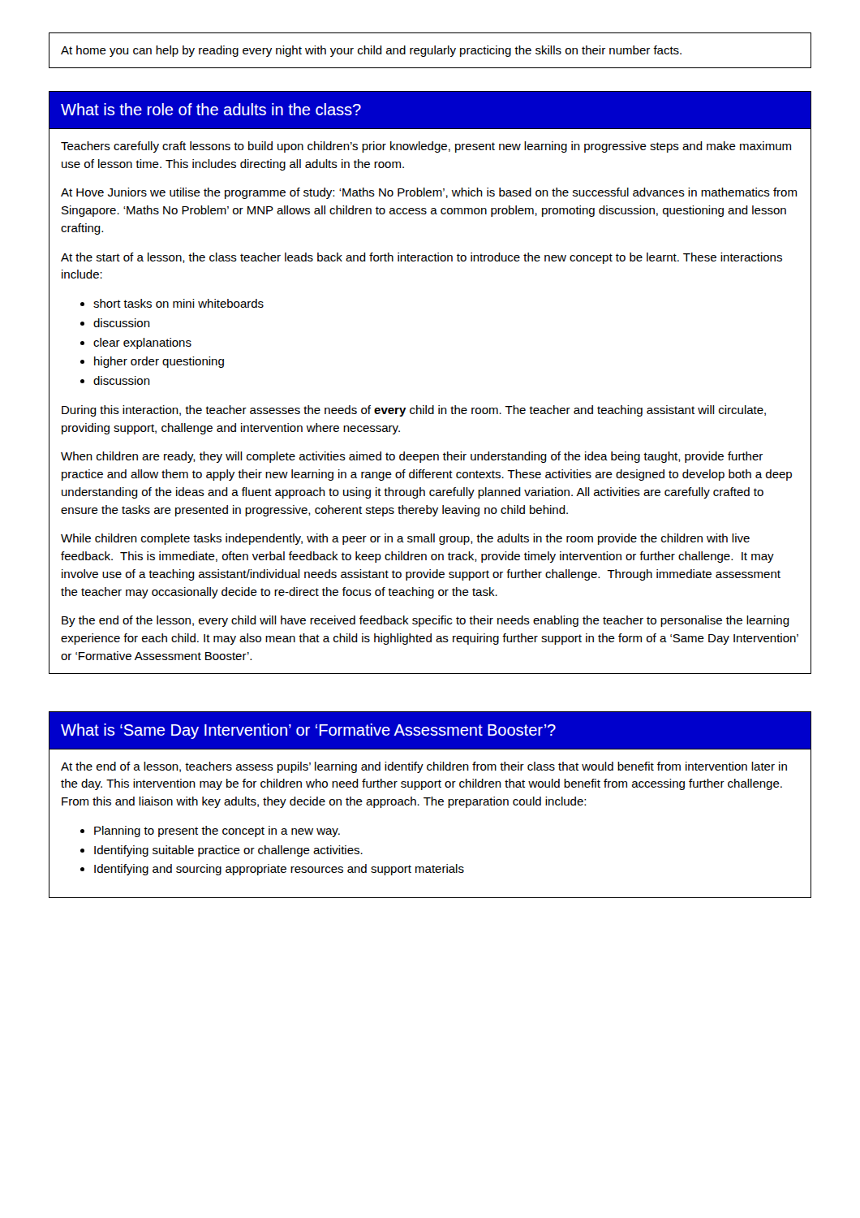At home you can help by reading every night with your child and regularly practicing the skills on their number facts.
What is the role of the adults in the class?
Teachers carefully craft lessons to build upon children’s prior knowledge, present new learning in progressive steps and make maximum use of lesson time. This includes directing all adults in the room.
At Hove Juniors we utilise the programme of study: ‘Maths No Problem’, which is based on the successful advances in mathematics from Singapore. ‘Maths No Problem’ or MNP allows all children to access a common problem, promoting discussion, questioning and lesson crafting.
At the start of a lesson, the class teacher leads back and forth interaction to introduce the new concept to be learnt. These interactions include:
short tasks on mini whiteboards
discussion
clear explanations
higher order questioning
discussion
During this interaction, the teacher assesses the needs of every child in the room. The teacher and teaching assistant will circulate, providing support, challenge and intervention where necessary.
When children are ready, they will complete activities aimed to deepen their understanding of the idea being taught, provide further practice and allow them to apply their new learning in a range of different contexts. These activities are designed to develop both a deep understanding of the ideas and a fluent approach to using it through carefully planned variation. All activities are carefully crafted to ensure the tasks are presented in progressive, coherent steps thereby leaving no child behind.
While children complete tasks independently, with a peer or in a small group, the adults in the room provide the children with live feedback. This is immediate, often verbal feedback to keep children on track, provide timely intervention or further challenge. It may involve use of a teaching assistant/individual needs assistant to provide support or further challenge. Through immediate assessment the teacher may occasionally decide to re-direct the focus of teaching or the task.
By the end of the lesson, every child will have received feedback specific to their needs enabling the teacher to personalise the learning experience for each child. It may also mean that a child is highlighted as requiring further support in the form of a ‘Same Day Intervention’ or ‘Formative Assessment Booster’.
What is ‘Same Day Intervention’ or ‘Formative Assessment Booster’?
At the end of a lesson, teachers assess pupils’ learning and identify children from their class that would benefit from intervention later in the day. This intervention may be for children who need further support or children that would benefit from accessing further challenge. From this and liaison with key adults, they decide on the approach. The preparation could include:
Planning to present the concept in a new way.
Identifying suitable practice or challenge activities.
Identifying and sourcing appropriate resources and support materials